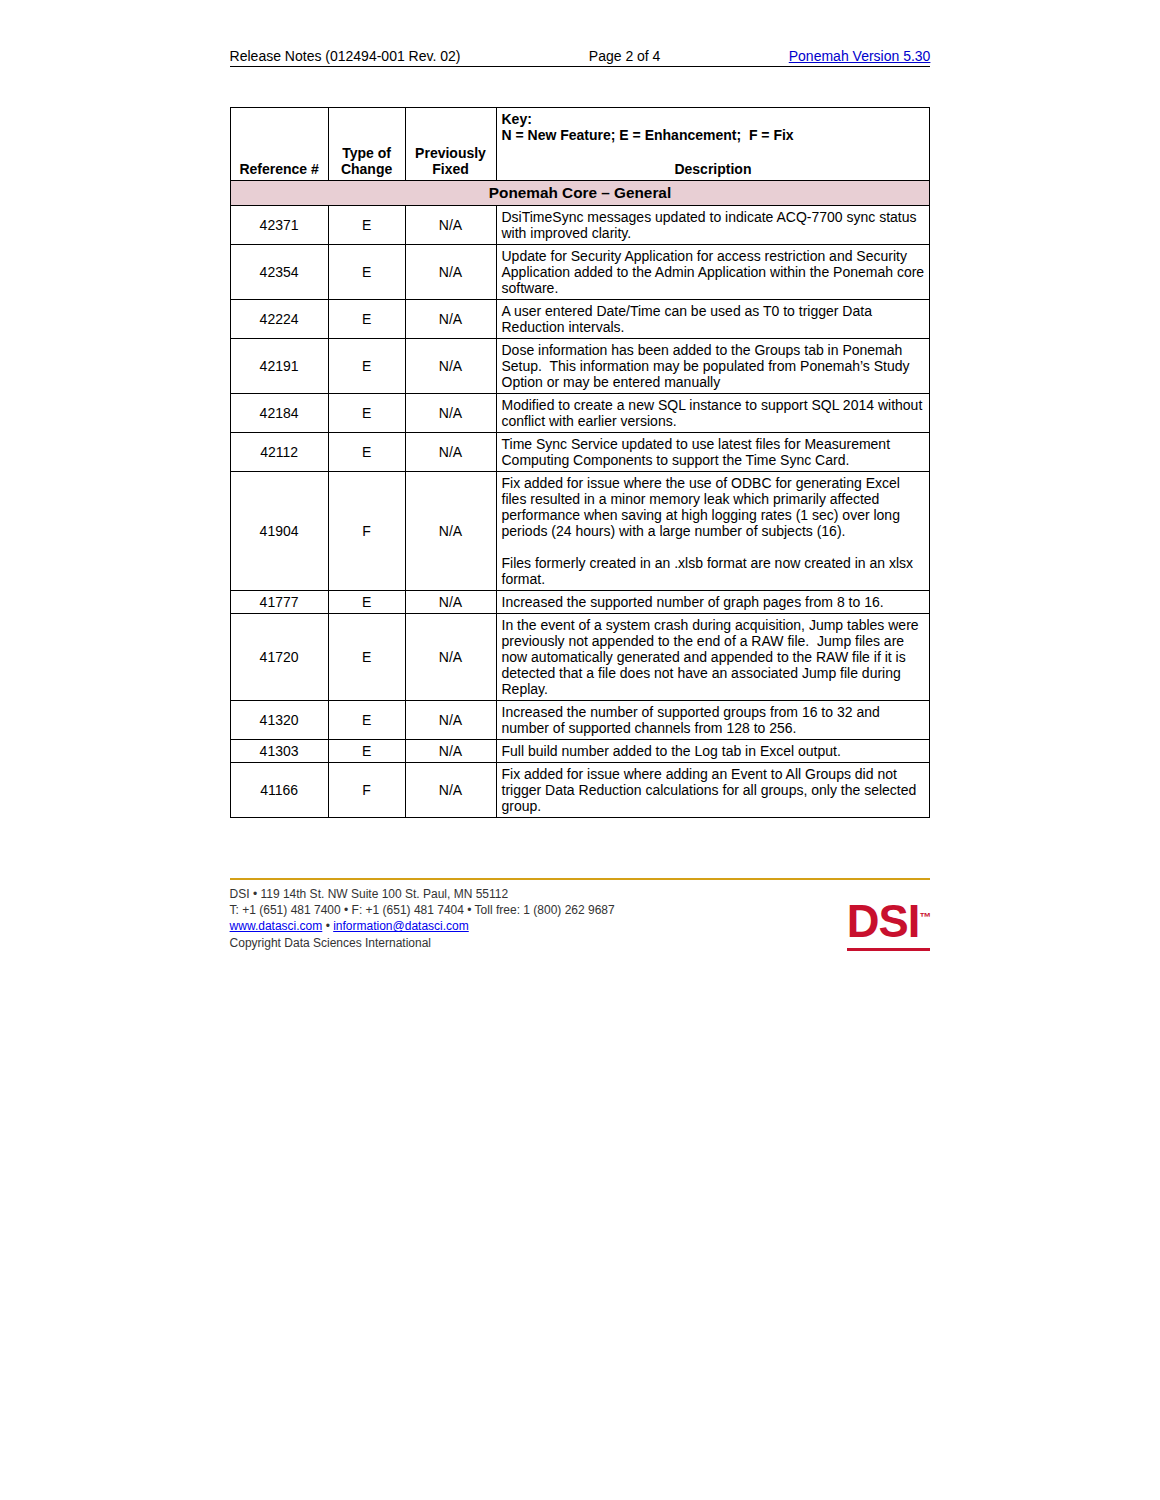Release Notes (012494-001 Rev. 02)
Page 2 of 4
Ponemah Version 5.30
| Reference # | Type of Change | Previously Fixed | Key: N = New Feature; E = Enhancement; F = Fix Description |
| --- | --- | --- | --- |
| Ponemah Core – General |
| 42371 | E | N/A | DsiTimeSync messages updated to indicate ACQ-7700 sync status with improved clarity. |
| 42354 | E | N/A | Update for Security Application for access restriction and Security Application added to the Admin Application within the Ponemah core software. |
| 42224 | E | N/A | A user entered Date/Time can be used as T0 to trigger Data Reduction intervals. |
| 42191 | E | N/A | Dose information has been added to the Groups tab in Ponemah Setup. This information may be populated from Ponemah’s Study Option or may be entered manually |
| 42184 | E | N/A | Modified to create a new SQL instance to support SQL 2014 without conflict with earlier versions. |
| 42112 | E | N/A | Time Sync Service updated to use latest files for Measurement Computing Components to support the Time Sync Card. |
| 41904 | F | N/A | Fix added for issue where the use of ODBC for generating Excel files resulted in a minor memory leak which primarily affected performance when saving at high logging rates (1 sec) over long periods (24 hours) with a large number of subjects (16). Files formerly created in an .xlsb format are now created in an xlsx format. |
| 41777 | E | N/A | Increased the supported number of graph pages from 8 to 16. |
| 41720 | E | N/A | In the event of a system crash during acquisition, Jump tables were previously not appended to the end of a RAW file. Jump files are now automatically generated and appended to the RAW file if it is detected that a file does not have an associated Jump file during Replay. |
| 41320 | E | N/A | Increased the number of supported groups from 16 to 32 and number of supported channels from 128 to 256. |
| 41303 | E | N/A | Full build number added to the Log tab in Excel output. |
| 41166 | F | N/A | Fix added for issue where adding an Event to All Groups did not trigger Data Reduction calculations for all groups, only the selected group. |
DSI • 119 14th St. NW Suite 100 St. Paul, MN 55112
T: +1 (651) 481 7400 • F: +1 (651) 481 7404 • Toll free: 1 (800) 262 9687
www.datasci.com • information@datasci.com
Copyright Data Sciences International
DSI™